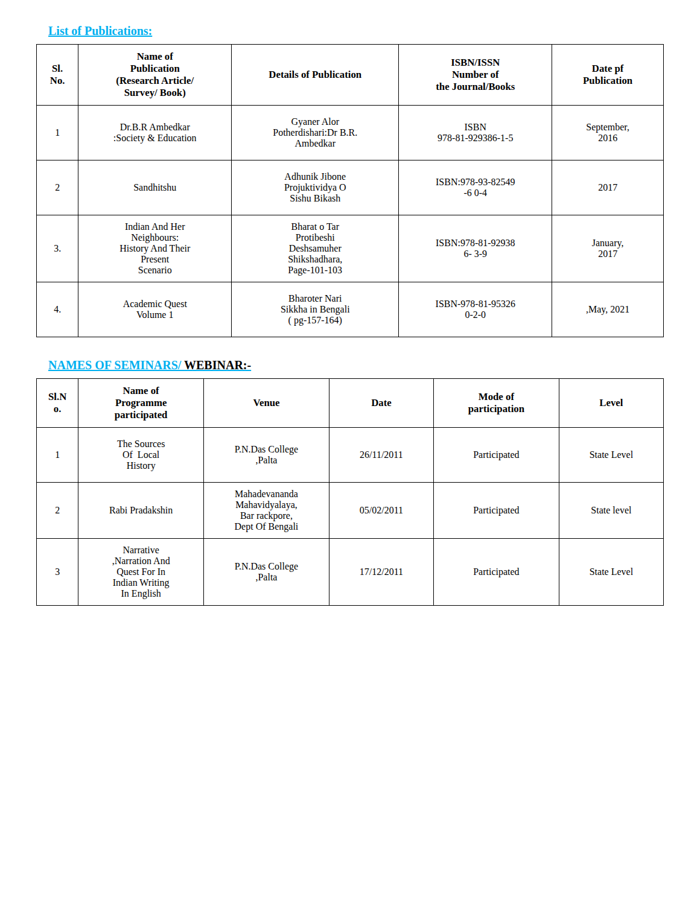List of Publications:
| Sl. No. | Name of Publication (Research Article/ Survey/ Book) | Details of Publication | ISBN/ISSN Number of the Journal/Books | Date pf Publication |
| --- | --- | --- | --- | --- |
| 1 | Dr.B.R Ambedkar :Society & Education | Gyaner Alor Potherdishari:Dr B.R. Ambedkar | ISBN 978-81-929386-1-5 | September, 2016 |
| 2 | Sandhitshu | Adhunik Jibone Projuktividya O Sishu Bikash | ISBN:978-93-82549 -6 0-4 | 2017 |
| 3. | Indian And Her Neighbours: History And Their Present Scenario | Bharat o Tar Protibeshi Deshsamuher Shikshadhara, Page-101-103 | ISBN:978-81-92938 6- 3-9 | January, 2017 |
| 4. | Academic Quest Volume 1 | Bharoter Nari Sikkha in Bengali ( pg-157-164) | ISBN-978-81-95326 0-2-0 | ,May, 2021 |
NAMES OF SEMINARS/ WEBINAR:-
| Sl.N o. | Name of Programme participated | Venue | Date | Mode of participation | Level |
| --- | --- | --- | --- | --- | --- |
| 1 | The Sources Of Local History | P.N.Das College ,Palta | 26/11/2011 | Participated | State Level |
| 2 | Rabi Pradakshin | Mahadevananda Mahavidyalaya, Bar rackpore, Dept Of Bengali | 05/02/2011 | Participated | State level |
| 3 | Narrative ,Narration And Quest For In Indian Writing In English | P.N.Das College ,Palta | 17/12/2011 | Participated | State Level |